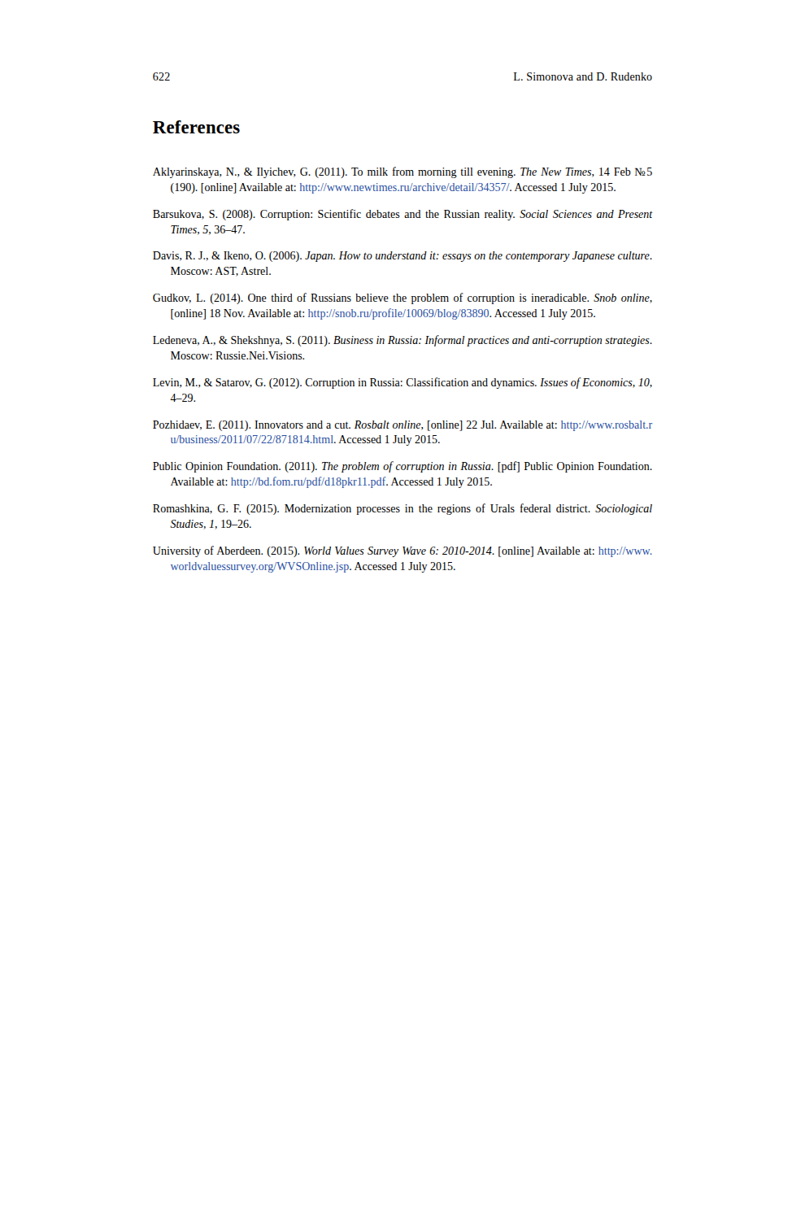622 L. Simonova and D. Rudenko
References
Aklyarinskaya, N., & Ilyichev, G. (2011). To milk from morning till evening. The New Times, 14 Feb №5 (190). [online] Available at: http://www.newtimes.ru/archive/detail/34357/. Accessed 1 July 2015.
Barsukova, S. (2008). Corruption: Scientific debates and the Russian reality. Social Sciences and Present Times, 5, 36–47.
Davis, R. J., & Ikeno, O. (2006). Japan. How to understand it: essays on the contemporary Japanese culture. Moscow: AST, Astrel.
Gudkov, L. (2014). One third of Russians believe the problem of corruption is ineradicable. Snob online, [online] 18 Nov. Available at: http://snob.ru/profile/10069/blog/83890. Accessed 1 July 2015.
Ledeneva, A., & Shekshnya, S. (2011). Business in Russia: Informal practices and anti-corruption strategies. Moscow: Russie.Nei.Visions.
Levin, M., & Satarov, G. (2012). Corruption in Russia: Classification and dynamics. Issues of Economics, 10, 4–29.
Pozhidaev, E. (2011). Innovators and a cut. Rosbalt online, [online] 22 Jul. Available at: http://www.rosbalt.ru/business/2011/07/22/871814.html. Accessed 1 July 2015.
Public Opinion Foundation. (2011). The problem of corruption in Russia. [pdf] Public Opinion Foundation. Available at: http://bd.fom.ru/pdf/d18pkr11.pdf. Accessed 1 July 2015.
Romashkina, G. F. (2015). Modernization processes in the regions of Urals federal district. Sociological Studies, 1, 19–26.
University of Aberdeen. (2015). World Values Survey Wave 6: 2010-2014. [online] Available at: http://www.worldvaluessurvey.org/WVSOnline.jsp. Accessed 1 July 2015.